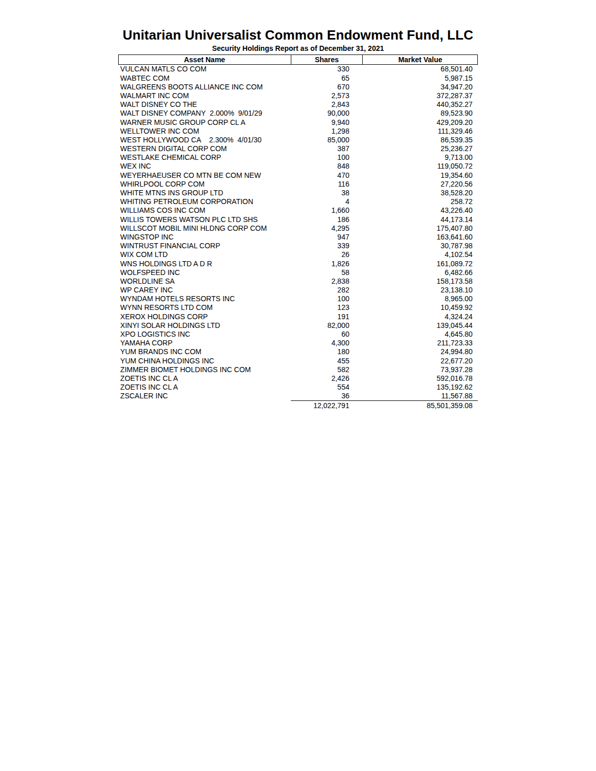Unitarian Universalist Common Endowment Fund, LLC
Security Holdings Report as of December 31, 2021
| Asset Name | Shares | Market Value |
| --- | --- | --- |
| VULCAN MATLS CO COM | 330 | 68,501.40 |
| WABTEC COM | 65 | 5,987.15 |
| WALGREENS BOOTS ALLIANCE INC COM | 670 | 34,947.20 |
| WALMART INC COM | 2,573 | 372,287.37 |
| WALT DISNEY CO THE | 2,843 | 440,352.27 |
| WALT DISNEY COMPANY 2.000% 9/01/29 | 90,000 | 89,523.90 |
| WARNER MUSIC GROUP CORP CL A | 9,940 | 429,209.20 |
| WELLTOWER INC COM | 1,298 | 111,329.46 |
| WEST HOLLYWOOD CA 2.300% 4/01/30 | 85,000 | 86,539.35 |
| WESTERN DIGITAL CORP COM | 387 | 25,236.27 |
| WESTLAKE CHEMICAL CORP | 100 | 9,713.00 |
| WEX INC | 848 | 119,050.72 |
| WEYERHAEUSER CO MTN BE COM NEW | 470 | 19,354.60 |
| WHIRLPOOL CORP COM | 116 | 27,220.56 |
| WHITE MTNS INS GROUP LTD | 38 | 38,528.20 |
| WHITING PETROLEUM CORPORATION | 4 | 258.72 |
| WILLIAMS COS INC COM | 1,660 | 43,226.40 |
| WILLIS TOWERS WATSON PLC LTD SHS | 186 | 44,173.14 |
| WILLSCOT MOBIL MINI HLDNG CORP COM | 4,295 | 175,407.80 |
| WINGSTOP INC | 947 | 163,641.60 |
| WINTRUST FINANCIAL CORP | 339 | 30,787.98 |
| WIX COM LTD | 26 | 4,102.54 |
| WNS HOLDINGS LTD A D R | 1,826 | 161,089.72 |
| WOLFSPEED INC | 58 | 6,482.66 |
| WORLDLINE SA | 2,838 | 158,173.58 |
| WP CAREY INC | 282 | 23,138.10 |
| WYNDAM HOTELS RESORTS INC | 100 | 8,965.00 |
| WYNN RESORTS LTD COM | 123 | 10,459.92 |
| XEROX HOLDINGS CORP | 191 | 4,324.24 |
| XINYI SOLAR HOLDINGS LTD | 82,000 | 139,045.44 |
| XPO LOGISTICS INC | 60 | 4,645.80 |
| YAMAHA CORP | 4,300 | 211,723.33 |
| YUM BRANDS INC COM | 180 | 24,994.80 |
| YUM CHINA HOLDINGS INC | 455 | 22,677.20 |
| ZIMMER BIOMET HOLDINGS INC COM | 582 | 73,937.28 |
| ZOETIS INC CL A | 2,426 | 592,016.78 |
| ZOETIS INC CL A | 554 | 135,192.62 |
| ZSCALER INC | 36 | 11,567.88 |
| | 12,022,791 | 85,501,359.08 |